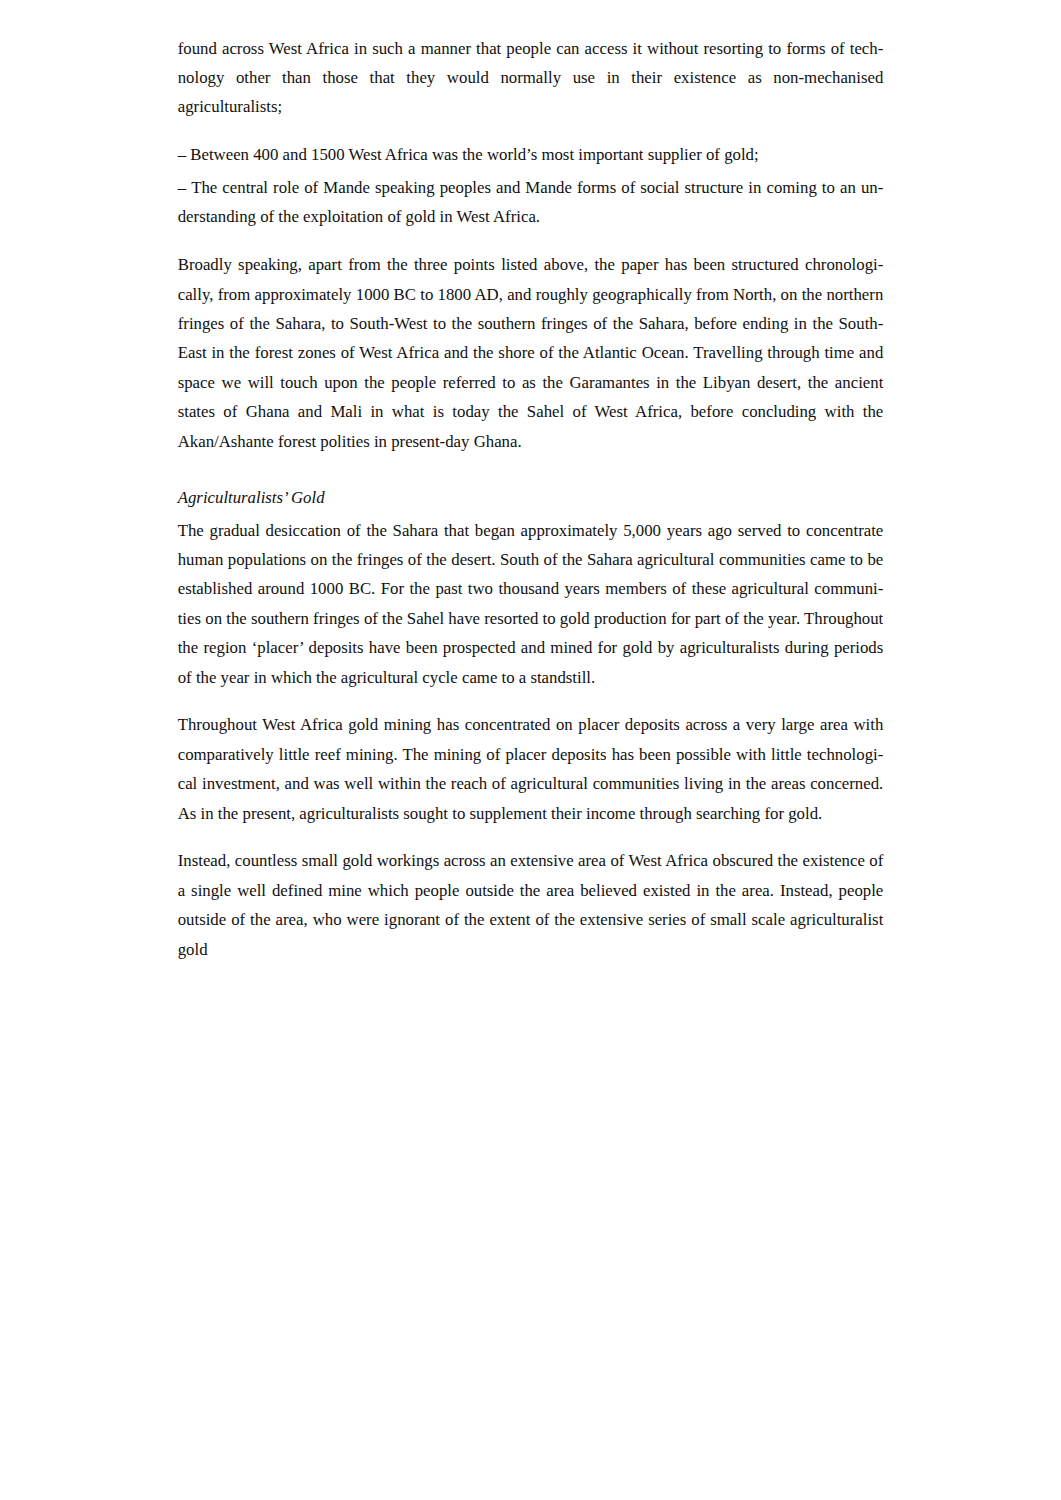found across West Africa in such a manner that people can access it without resorting to forms of technology other than those that they would normally use in their existence as non-mechanised agriculturalists;
Between 400 and 1500 West Africa was the world’s most important supplier of gold;
The central role of Mande speaking peoples and Mande forms of social structure in coming to an understanding of the exploitation of gold in West Africa.
Broadly speaking, apart from the three points listed above, the paper has been structured chronologically, from approximately 1000 BC to 1800 AD, and roughly geographically from North, on the northern fringes of the Sahara, to South-West to the southern fringes of the Sahara, before ending in the South-East in the forest zones of West Africa and the shore of the Atlantic Ocean. Travelling through time and space we will touch upon the people referred to as the Garamantes in the Libyan desert, the ancient states of Ghana and Mali in what is today the Sahel of West Africa, before concluding with the Akan/Ashante forest polities in present-day Ghana.
Agriculturalists’ Gold
The gradual desiccation of the Sahara that began approximately 5,000 years ago served to concentrate human populations on the fringes of the desert. South of the Sahara agricultural communities came to be established around 1000 BC. For the past two thousand years members of these agricultural communities on the southern fringes of the Sahel have resorted to gold production for part of the year. Throughout the region ‘placer’ deposits have been prospected and mined for gold by agriculturalists during periods of the year in which the agricultural cycle came to a standstill.
Throughout West Africa gold mining has concentrated on placer deposits across a very large area with comparatively little reef mining. The mining of placer deposits has been possible with little technological investment, and was well within the reach of agricultural communities living in the areas concerned. As in the present, agriculturalists sought to supplement their income through searching for gold.
Instead, countless small gold workings across an extensive area of West Africa obscured the existence of a single well defined mine which people outside the area believed existed in the area. Instead, people outside of the area, who were ignorant of the extent of the extensive series of small scale agriculturalist gold